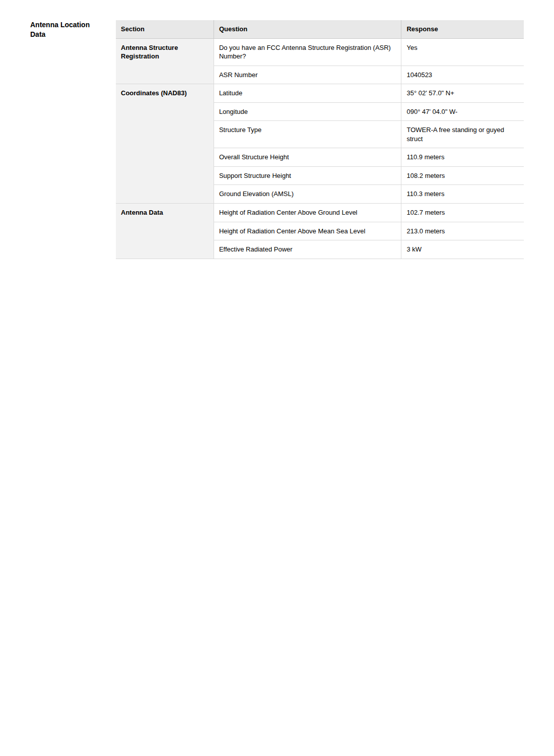Antenna Location
Data
| Section | Question | Response |
| --- | --- | --- |
| Antenna Structure Registration | Do you have an FCC Antenna Structure Registration (ASR) Number? | Yes |
| ASR Number | 1040523 |
| Coordinates (NAD83) | Latitude | 35° 02' 57.0" N+ |
| Longitude | 090° 47' 04.0" W- |
| Structure Type | TOWER-A free standing or guyed struct |
| Overall Structure Height | 110.9 meters |
| Support Structure Height | 108.2 meters |
| Ground Elevation (AMSL) | 110.3 meters |
| Antenna Data | Height of Radiation Center Above Ground Level | 102.7 meters |
| Height of Radiation Center Above Mean Sea Level | 213.0 meters |
| Effective Radiated Power | 3 kW |